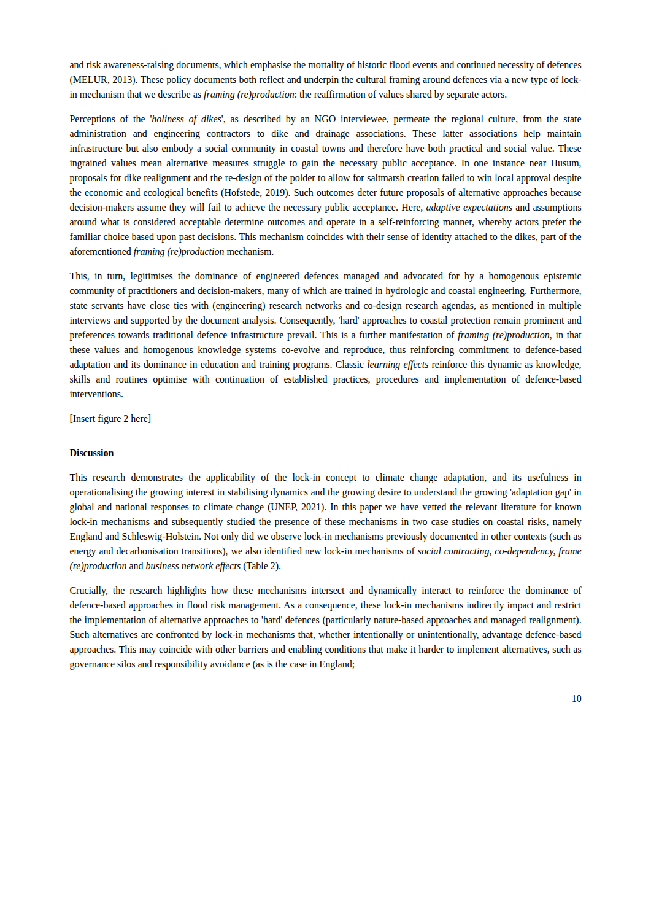and risk awareness-raising documents, which emphasise the mortality of historic flood events and continued necessity of defences (MELUR, 2013). These policy documents both reflect and underpin the cultural framing around defences via a new type of lock-in mechanism that we describe as framing (re)production: the reaffirmation of values shared by separate actors.
Perceptions of the 'holiness of dikes', as described by an NGO interviewee, permeate the regional culture, from the state administration and engineering contractors to dike and drainage associations. These latter associations help maintain infrastructure but also embody a social community in coastal towns and therefore have both practical and social value. These ingrained values mean alternative measures struggle to gain the necessary public acceptance. In one instance near Husum, proposals for dike realignment and the re-design of the polder to allow for saltmarsh creation failed to win local approval despite the economic and ecological benefits (Hofstede, 2019). Such outcomes deter future proposals of alternative approaches because decision-makers assume they will fail to achieve the necessary public acceptance. Here, adaptive expectations and assumptions around what is considered acceptable determine outcomes and operate in a self-reinforcing manner, whereby actors prefer the familiar choice based upon past decisions. This mechanism coincides with their sense of identity attached to the dikes, part of the aforementioned framing (re)production mechanism.
This, in turn, legitimises the dominance of engineered defences managed and advocated for by a homogenous epistemic community of practitioners and decision-makers, many of which are trained in hydrologic and coastal engineering. Furthermore, state servants have close ties with (engineering) research networks and co-design research agendas, as mentioned in multiple interviews and supported by the document analysis. Consequently, 'hard' approaches to coastal protection remain prominent and preferences towards traditional defence infrastructure prevail. This is a further manifestation of framing (re)production, in that these values and homogenous knowledge systems co-evolve and reproduce, thus reinforcing commitment to defence-based adaptation and its dominance in education and training programs. Classic learning effects reinforce this dynamic as knowledge, skills and routines optimise with continuation of established practices, procedures and implementation of defence-based interventions.
[Insert figure 2 here]
Discussion
This research demonstrates the applicability of the lock-in concept to climate change adaptation, and its usefulness in operationalising the growing interest in stabilising dynamics and the growing desire to understand the growing 'adaptation gap' in global and national responses to climate change (UNEP, 2021). In this paper we have vetted the relevant literature for known lock-in mechanisms and subsequently studied the presence of these mechanisms in two case studies on coastal risks, namely England and Schleswig-Holstein. Not only did we observe lock-in mechanisms previously documented in other contexts (such as energy and decarbonisation transitions), we also identified new lock-in mechanisms of social contracting, co-dependency, frame (re)production and business network effects (Table 2).
Crucially, the research highlights how these mechanisms intersect and dynamically interact to reinforce the dominance of defence-based approaches in flood risk management. As a consequence, these lock-in mechanisms indirectly impact and restrict the implementation of alternative approaches to 'hard' defences (particularly nature-based approaches and managed realignment). Such alternatives are confronted by lock-in mechanisms that, whether intentionally or unintentionally, advantage defence-based approaches. This may coincide with other barriers and enabling conditions that make it harder to implement alternatives, such as governance silos and responsibility avoidance (as is the case in England;
10